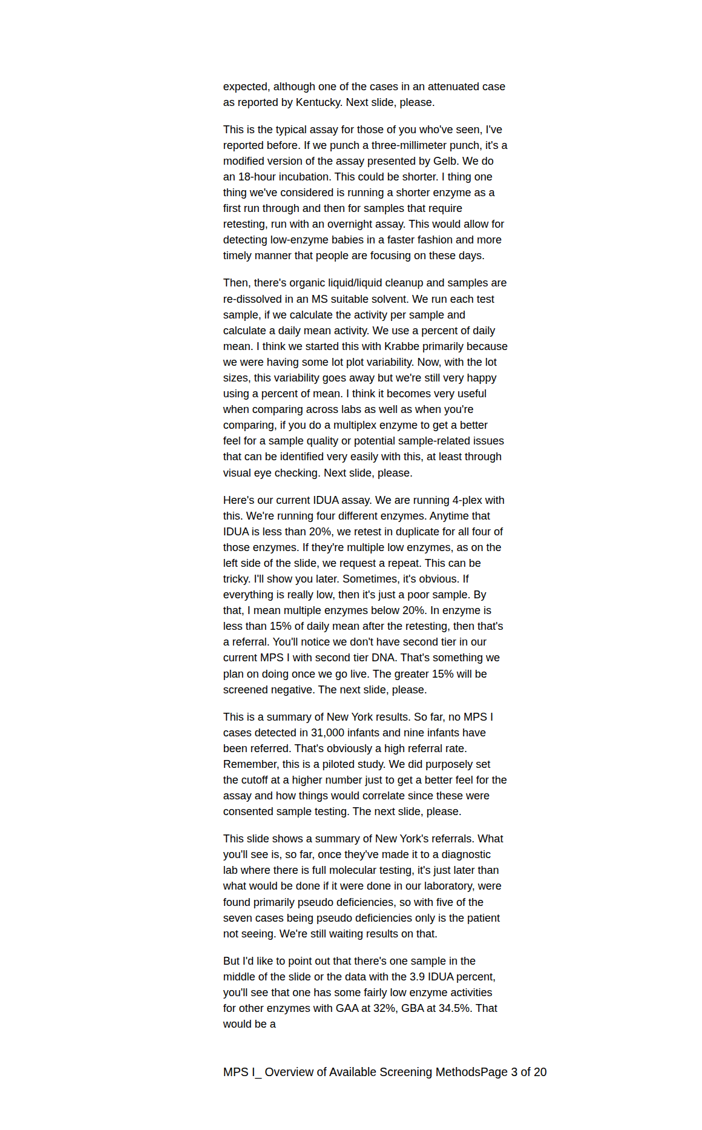expected, although one of the cases in an attenuated case as reported by Kentucky. Next slide, please.
This is the typical assay for those of you who've seen, I've reported before. If we punch a three-millimeter punch, it's a modified version of the assay presented by Gelb. We do an 18-hour incubation. This could be shorter. I thing one thing we've considered is running a shorter enzyme as a first run through and then for samples that require retesting, run with an overnight assay. This would allow for detecting low-enzyme babies in a faster fashion and more timely manner that people are focusing on these days.
Then, there's organic liquid/liquid cleanup and samples are re-dissolved in an MS suitable solvent. We run each test sample, if we calculate the activity per sample and calculate a daily mean activity. We use a percent of daily mean. I think we started this with Krabbe primarily because we were having some lot plot variability. Now, with the lot sizes, this variability goes away but we're still very happy using a percent of mean. I think it becomes very useful when comparing across labs as well as when you're comparing, if you do a multiplex enzyme to get a better feel for a sample quality or potential sample-related issues that can be identified very easily with this, at least through visual eye checking. Next slide, please.
Here's our current IDUA assay. We are running 4-plex with this. We're running four different enzymes. Anytime that IDUA is less than 20%, we retest in duplicate for all four of those enzymes. If they're multiple low enzymes, as on the left side of the slide, we request a repeat. This can be tricky. I'll show you later. Sometimes, it's obvious. If everything is really low, then it's just a poor sample. By that, I mean multiple enzymes below 20%. In enzyme is less than 15% of daily mean after the retesting, then that's a referral. You'll notice we don't have second tier in our current MPS I with second tier DNA. That's something we plan on doing once we go live. The greater 15% will be screened negative. The next slide, please.
This is a summary of New York results. So far, no MPS I cases detected in 31,000 infants and nine infants have been referred. That's obviously a high referral rate. Remember, this is a piloted study. We did purposely set the cutoff at a higher number just to get a better feel for the assay and how things would correlate since these were consented sample testing. The next slide, please.
This slide shows a summary of New York's referrals. What you'll see is, so far, once they've made it to a diagnostic lab where there is full molecular testing, it's just later than what would be done if it were done in our laboratory, were found primarily pseudo deficiencies, so with five of the seven cases being pseudo deficiencies only is the patient not seeing. We're still waiting results on that.
But I'd like to point out that there's one sample in the middle of the slide or the data with the 3.9 IDUA percent, you'll see that one has some fairly low enzyme activities for other enzymes with GAA at 32%, GBA at 34.5%. That would be a
MPS I_ Overview of Available Screening Methods Page 3 of 20